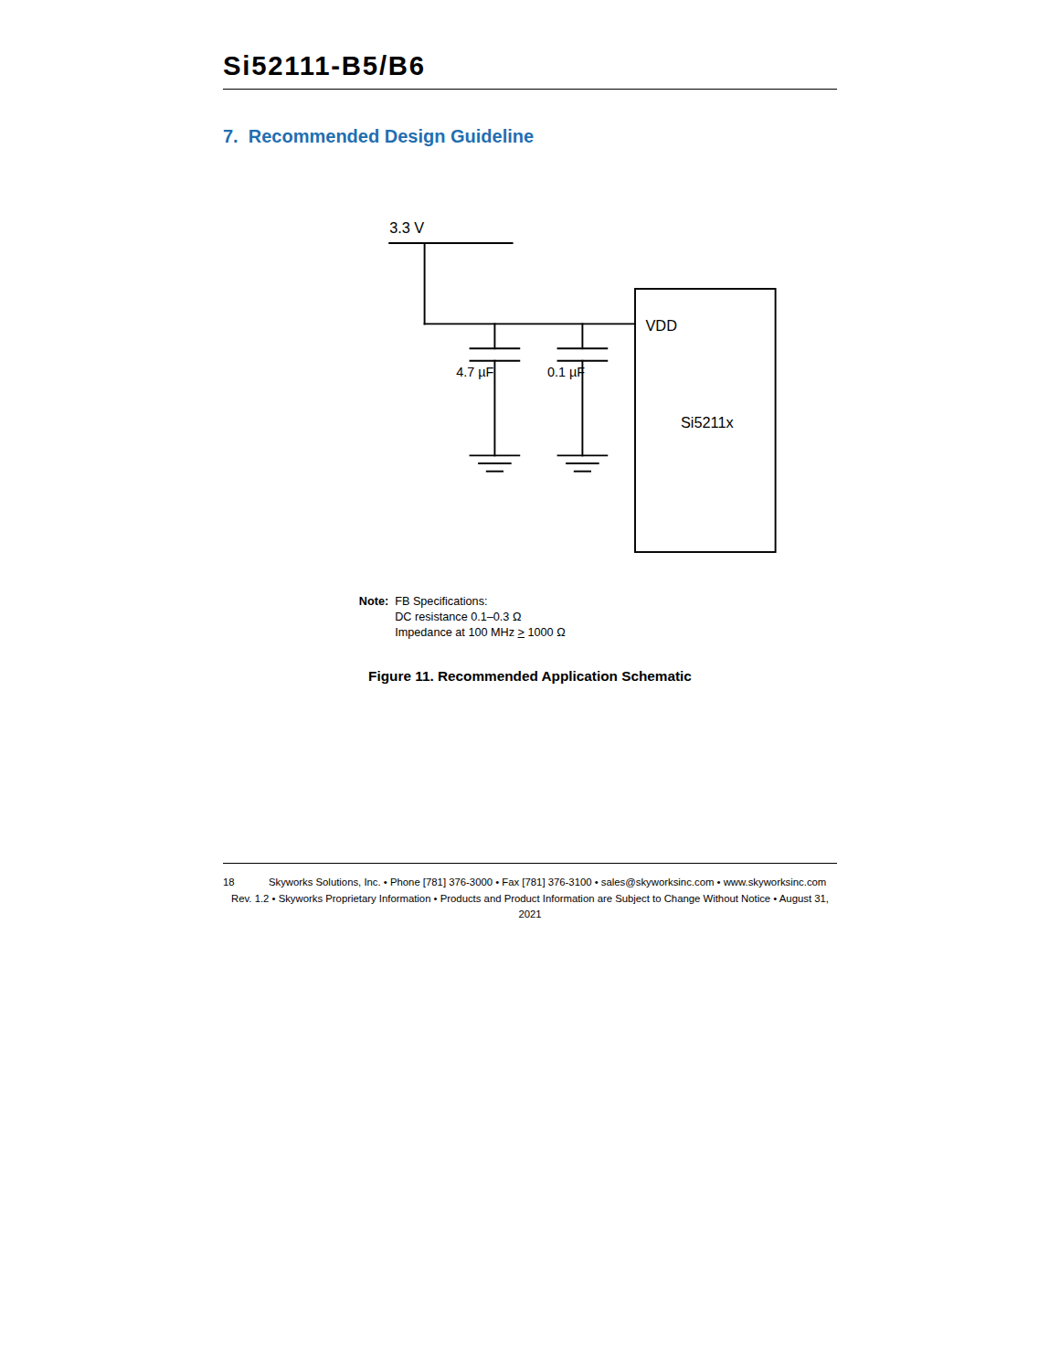Si52111-B5/B6
7. Recommended Design Guideline
3.3 V VDD Si5211x 4.7 µF 0.1 µF
Note: FB Specifications:
DC resistance 0.1–0.3 Ω
Impedance at 100 MHz > 1000 Ω
Figure 11. Recommended Application Schematic
18 Skyworks Solutions, Inc. • Phone [781] 376-3000 • Fax [781] 376-3100 • sales@skyworksinc.com • www.skyworksinc.com
Rev. 1.2 • Skyworks Proprietary Information • Products and Product Information are Subject to Change Without Notice • August 31, 2021